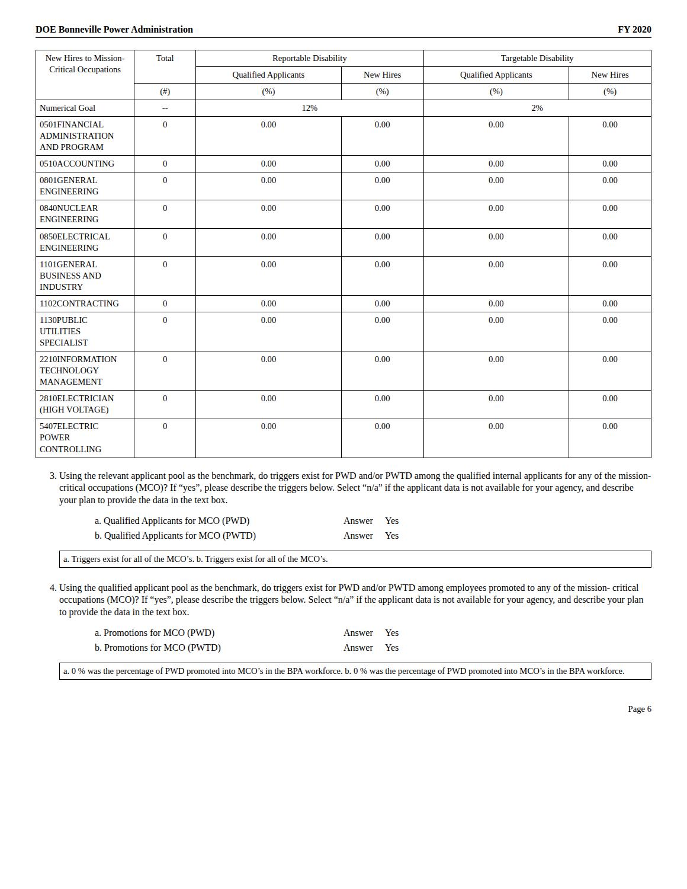DOE Bonneville Power Administration FY 2020
| New Hires to Mission-Critical Occupations | Total | Reportable Disability | Targetable Disability |
| --- | --- | --- | --- |
| Qualified Applicants | New Hires | Qualified Applicants | New Hires |
| (#) | (%) | (%) | (%) | (%) |
| Numerical Goal | -- | 12% | 2% |
| 0501FINANCIAL ADMINISTRATION AND PROGRAM | 0 | 0.00 | 0.00 | 0.00 | 0.00 |
| 0510ACCOUNTING | 0 | 0.00 | 0.00 | 0.00 | 0.00 |
| 0801GENERAL ENGINEERING | 0 | 0.00 | 0.00 | 0.00 | 0.00 |
| 0840NUCLEAR ENGINEERING | 0 | 0.00 | 0.00 | 0.00 | 0.00 |
| 0850ELECTRICAL ENGINEERING | 0 | 0.00 | 0.00 | 0.00 | 0.00 |
| 1101GENERAL BUSINESS AND INDUSTRY | 0 | 0.00 | 0.00 | 0.00 | 0.00 |
| 1102CONTRACTING | 0 | 0.00 | 0.00 | 0.00 | 0.00 |
| 1130PUBLIC UTILITIES SPECIALIST | 0 | 0.00 | 0.00 | 0.00 | 0.00 |
| 2210INFORMATION TECHNOLOGY MANAGEMENT | 0 | 0.00 | 0.00 | 0.00 | 0.00 |
| 2810ELECTRICIAN (HIGH VOLTAGE) | 0 | 0.00 | 0.00 | 0.00 | 0.00 |
| 5407ELECTRIC POWER CONTROLLING | 0 | 0.00 | 0.00 | 0.00 | 0.00 |
Using the relevant applicant pool as the benchmark, do triggers exist for PWD and/or PWTD among the qualified internal applicants for any of the mission-critical occupations (MCO)? If “yes”, please describe the triggers below. Select “n/a” if the applicant data is not available for your agency, and describe your plan to provide the data in the text box.
a. Qualified Applicants for MCO (PWD) Answer Yes
b. Qualified Applicants for MCO (PWTD) Answer Yes
a. Triggers exist for all of the MCO’s. b. Triggers exist for all of the MCO’s.
Using the qualified applicant pool as the benchmark, do triggers exist for PWD and/or PWTD among employees promoted to any of the mission- critical occupations (MCO)? If “yes”, please describe the triggers below. Select “n/a” if the applicant data is not available for your agency, and describe your plan to provide the data in the text box.
a. Promotions for MCO (PWD) Answer Yes
b. Promotions for MCO (PWTD) Answer Yes
a. 0 % was the percentage of PWD promoted into MCO’s in the BPA workforce. b. 0 % was the percentage of PWD promoted into MCO’s in the BPA workforce.
Page 6